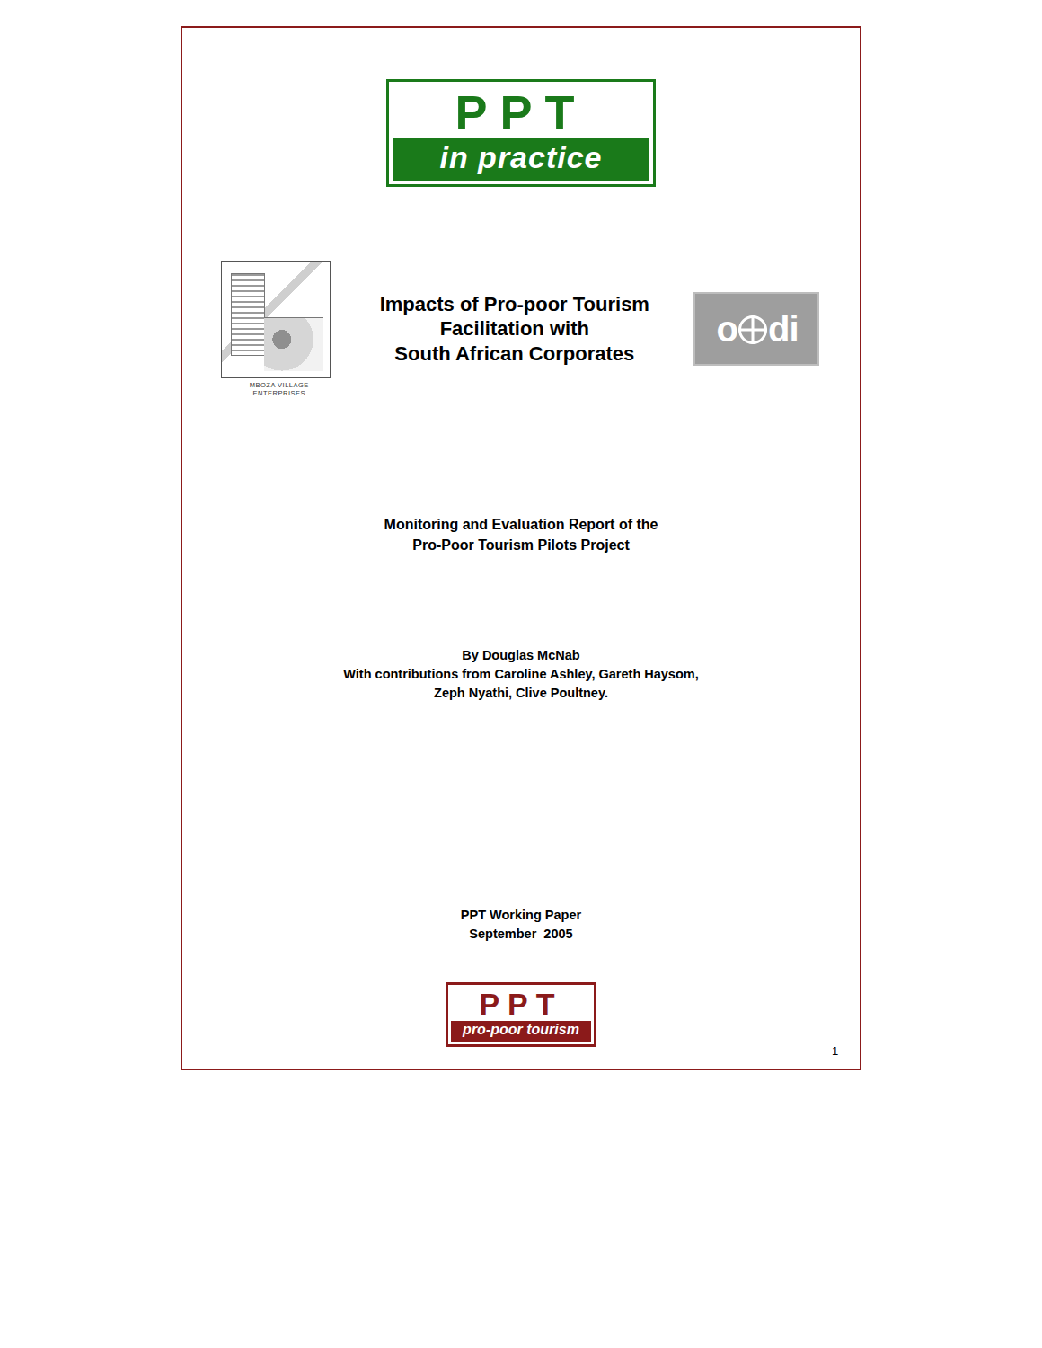PPT
in practice
MBOZA VILLAGE
ENTERPRISES
Impacts of Pro-poor Tourism
Facilitation with
South African Corporates
o di
Monitoring and Evaluation Report of the
Pro-Poor Tourism Pilots Project
By Douglas McNab
With contributions from Caroline Ashley, Gareth Haysom,
Zeph Nyathi, Clive Poultney.
PPT Working Paper
September 2005
PPT
pro-poor tourism
1